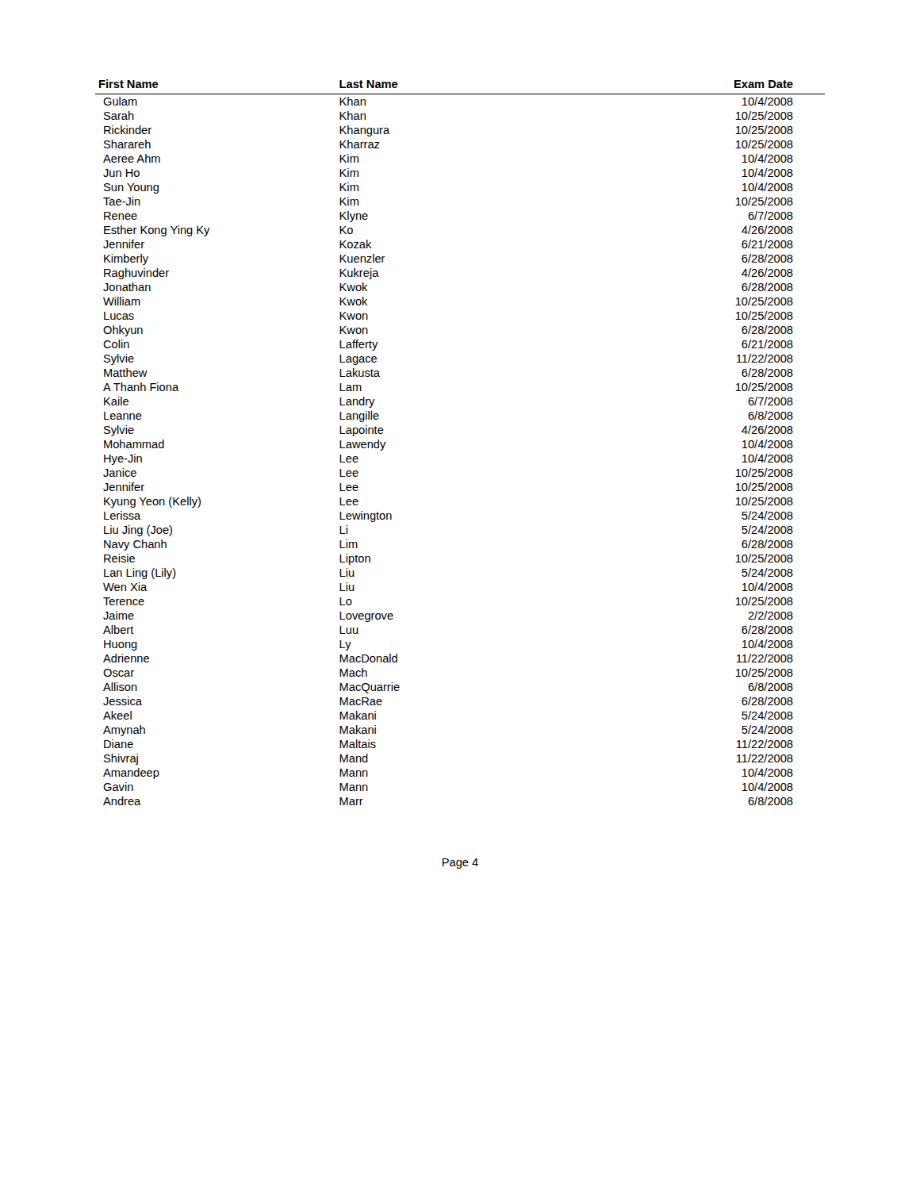| First Name | Last Name | Exam Date |
| --- | --- | --- |
| Gulam | Khan | 10/4/2008 |
| Sarah | Khan | 10/25/2008 |
| Rickinder | Khangura | 10/25/2008 |
| Sharareh | Kharraz | 10/25/2008 |
| Aeree Ahm | Kim | 10/4/2008 |
| Jun Ho | Kim | 10/4/2008 |
| Sun Young | Kim | 10/4/2008 |
| Tae-Jin | Kim | 10/25/2008 |
| Renee | Klyne | 6/7/2008 |
| Esther Kong Ying Ky | Ko | 4/26/2008 |
| Jennifer | Kozak | 6/21/2008 |
| Kimberly | Kuenzler | 6/28/2008 |
| Raghuvinder | Kukreja | 4/26/2008 |
| Jonathan | Kwok | 6/28/2008 |
| William | Kwok | 10/25/2008 |
| Lucas | Kwon | 10/25/2008 |
| Ohkyun | Kwon | 6/28/2008 |
| Colin | Lafferty | 6/21/2008 |
| Sylvie | Lagace | 11/22/2008 |
| Matthew | Lakusta | 6/28/2008 |
| A Thanh Fiona | Lam | 10/25/2008 |
| Kaile | Landry | 6/7/2008 |
| Leanne | Langille | 6/8/2008 |
| Sylvie | Lapointe | 4/26/2008 |
| Mohammad | Lawendy | 10/4/2008 |
| Hye-Jin | Lee | 10/4/2008 |
| Janice | Lee | 10/25/2008 |
| Jennifer | Lee | 10/25/2008 |
| Kyung Yeon (Kelly) | Lee | 10/25/2008 |
| Lerissa | Lewington | 5/24/2008 |
| Liu Jing (Joe) | Li | 5/24/2008 |
| Navy Chanh | Lim | 6/28/2008 |
| Reisie | Lipton | 10/25/2008 |
| Lan Ling (Lily) | Liu | 5/24/2008 |
| Wen Xia | Liu | 10/4/2008 |
| Terence | Lo | 10/25/2008 |
| Jaime | Lovegrove | 2/2/2008 |
| Albert | Luu | 6/28/2008 |
| Huong | Ly | 10/4/2008 |
| Adrienne | MacDonald | 11/22/2008 |
| Oscar | Mach | 10/25/2008 |
| Allison | MacQuarrie | 6/8/2008 |
| Jessica | MacRae | 6/28/2008 |
| Akeel | Makani | 5/24/2008 |
| Amynah | Makani | 5/24/2008 |
| Diane | Maltais | 11/22/2008 |
| Shivraj | Mand | 11/22/2008 |
| Amandeep | Mann | 10/4/2008 |
| Gavin | Mann | 10/4/2008 |
| Andrea | Marr | 6/8/2008 |
Page 4